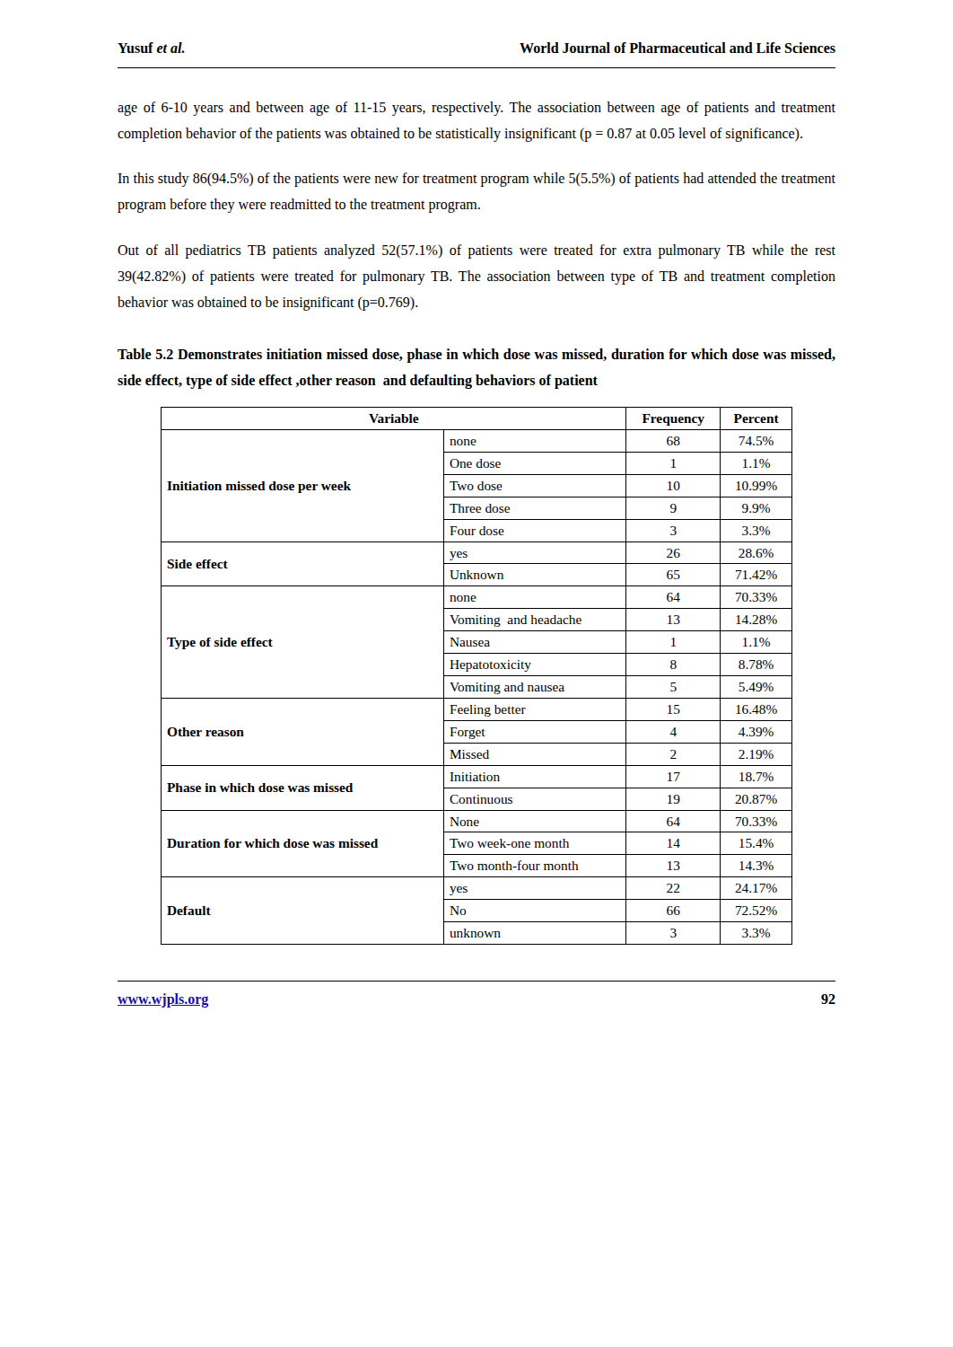Yusuf et al.
World Journal of Pharmaceutical and Life Sciences
age of 6-10 years and between age of 11-15 years, respectively. The association between age of patients and treatment completion behavior of the patients was obtained to be statistically insignificant (p = 0.87 at 0.05 level of significance).
In this study 86(94.5%) of the patients were new for treatment program while 5(5.5%) of patients had attended the treatment program before they were readmitted to the treatment program.
Out of all pediatrics TB patients analyzed 52(57.1%) of patients were treated for extra pulmonary TB while the rest 39(42.82%) of patients were treated for pulmonary TB. The association between type of TB and treatment completion behavior was obtained to be insignificant (p=0.769).
Table 5.2 Demonstrates initiation missed dose, phase in which dose was missed, duration for which dose was missed, side effect, type of side effect ,other reason and defaulting behaviors of patient
| Variable | Frequency | Percent |
| --- | --- | --- |
| Initiation missed dose per week | none | 68 | 74.5% |
| One dose | 1 | 1.1% |
| Two dose | 10 | 10.99% |
| Three dose | 9 | 9.9% |
| Four dose | 3 | 3.3% |
| Side effect | yes | 26 | 28.6% |
| Unknown | 65 | 71.42% |
| Type of side effect | none | 64 | 70.33% |
| Vomiting and headache | 13 | 14.28% |
| Nausea | 1 | 1.1% |
| Hepatotoxicity | 8 | 8.78% |
| Vomiting and nausea | 5 | 5.49% |
| Other reason | Feeling better | 15 | 16.48% |
| Forget | 4 | 4.39% |
| Missed | 2 | 2.19% |
| Phase in which dose was missed | Initiation | 17 | 18.7% |
| Continuous | 19 | 20.87% |
| Duration for which dose was missed | None | 64 | 70.33% |
| Two week-one month | 14 | 15.4% |
| Two month-four month | 13 | 14.3% |
| Default | yes | 22 | 24.17% |
| No | 66 | 72.52% |
| unknown | 3 | 3.3% |
www.wjpls.org
92